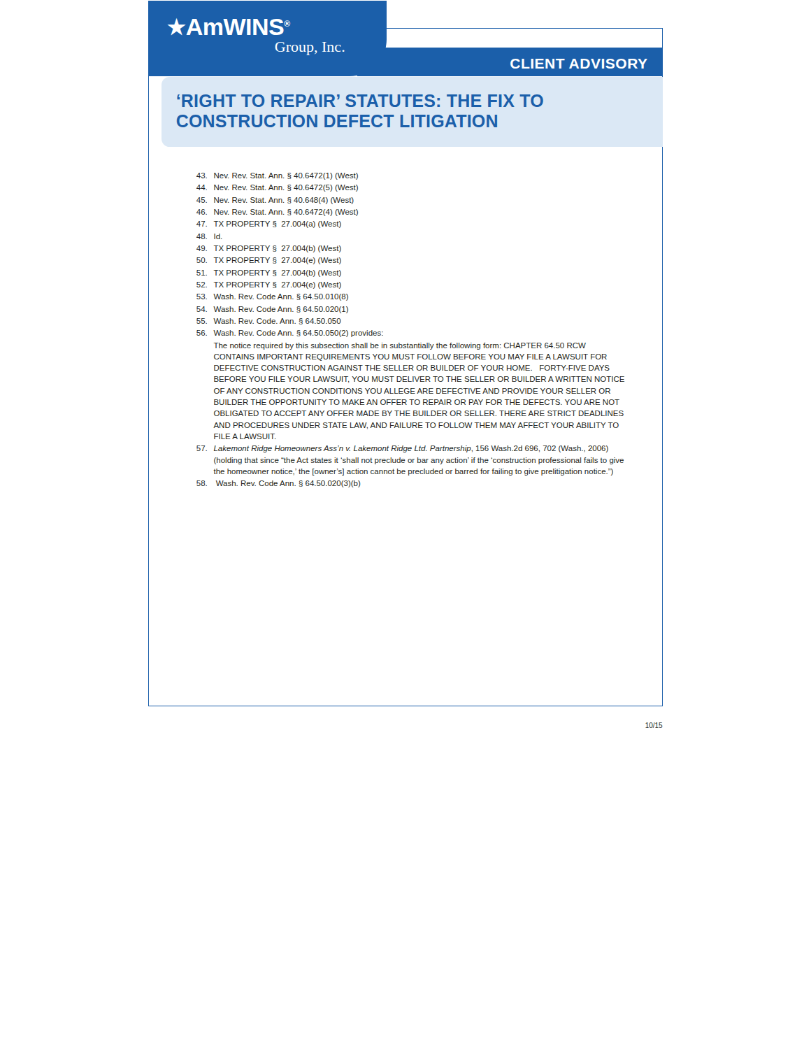★AmWINS®
Group, Inc.
CLIENT ADVISORY
‘Right to Repair’ Statutes: The Fix to
Construction Defect Litigation
43. Nev. Rev. Stat. Ann. § 40.6472(1) (West)
44. Nev. Rev. Stat. Ann. § 40.6472(5) (West)
45. Nev. Rev. Stat. Ann. § 40.648(4) (West)
46. Nev. Rev. Stat. Ann. § 40.6472(4) (West)
47. TX PROPERTY § 27.004(a) (West)
48. Id.
49. TX PROPERTY § 27.004(b) (West)
50. TX PROPERTY § 27.004(e) (West)
51. TX PROPERTY § 27.004(b) (West)
52. TX PROPERTY § 27.004(e) (West)
53. Wash. Rev. Code Ann. § 64.50.010(8)
54. Wash. Rev. Code Ann. § 64.50.020(1)
55. Wash. Rev. Code. Ann. § 64.50.050
56. Wash. Rev. Code Ann. § 64.50.050(2) provides: The notice required by this subsection shall be in substantially the following form: Chapter 64.50 RCW contains important requirements you must follow before you may file a lawsuit for defective construction against the seller or builder of your home. Forty-five days before you file your lawsuit, you must deliver to the seller or builder a written notice of any construction conditions you allege are defective and provide your seller or builder the opportunity to make an offer to repair or pay for the defects. You are not obligated to accept any offer made by the builder or seller. There are strict deadlines and procedures under state law, and failure to follow them may affect your ability to file a lawsuit.
57. Lakemont Ridge Homeowners Ass’n v. Lakemont Ridge Ltd. Partnership, 156 Wash.2d 696, 702 (Wash., 2006) (holding that since “the Act states it ‘shall not preclude or bar any action’ if the ‘construction professional fails to give the homeowner notice,’ the [owner’s] action cannot be precluded or barred for failing to give prelitigation notice.”)
58. Wash. Rev. Code Ann. § 64.50.020(3)(b)
10/15